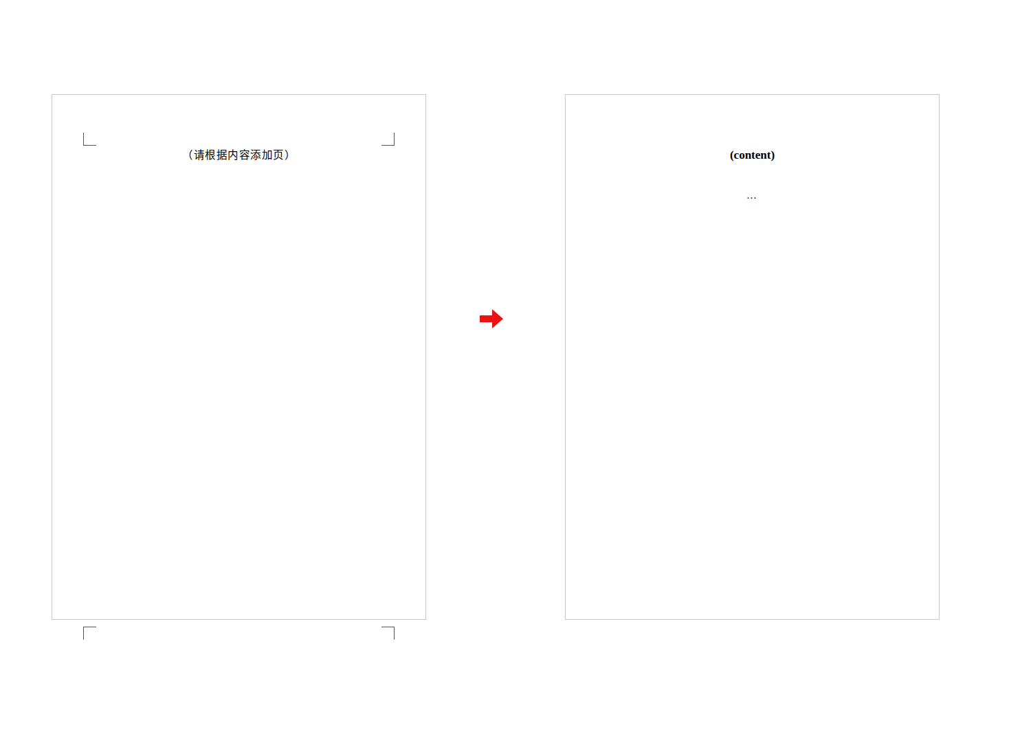（请根据内容添加页）
(content)
…